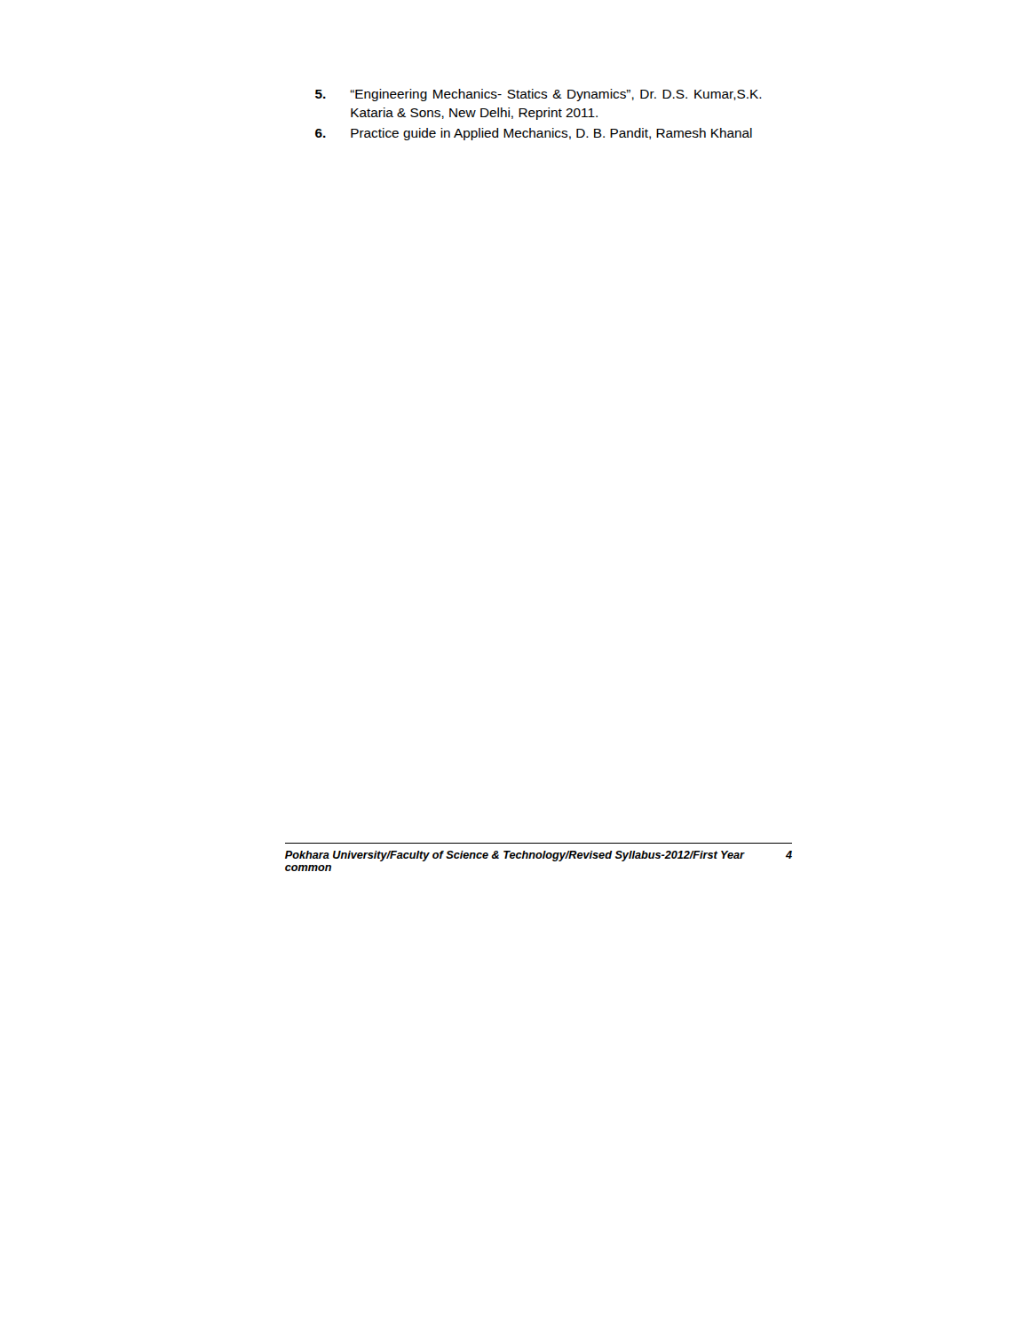5.“Engineering Mechanics- Statics & Dynamics”, Dr. D.S. Kumar,S.K. Kataria & Sons, New Delhi, Reprint 2011.
6. Practice guide in Applied Mechanics, D. B. Pandit, Ramesh Khanal
Pokhara University/Faculty of Science & Technology/Revised Syllabus-2012/First Year common 4